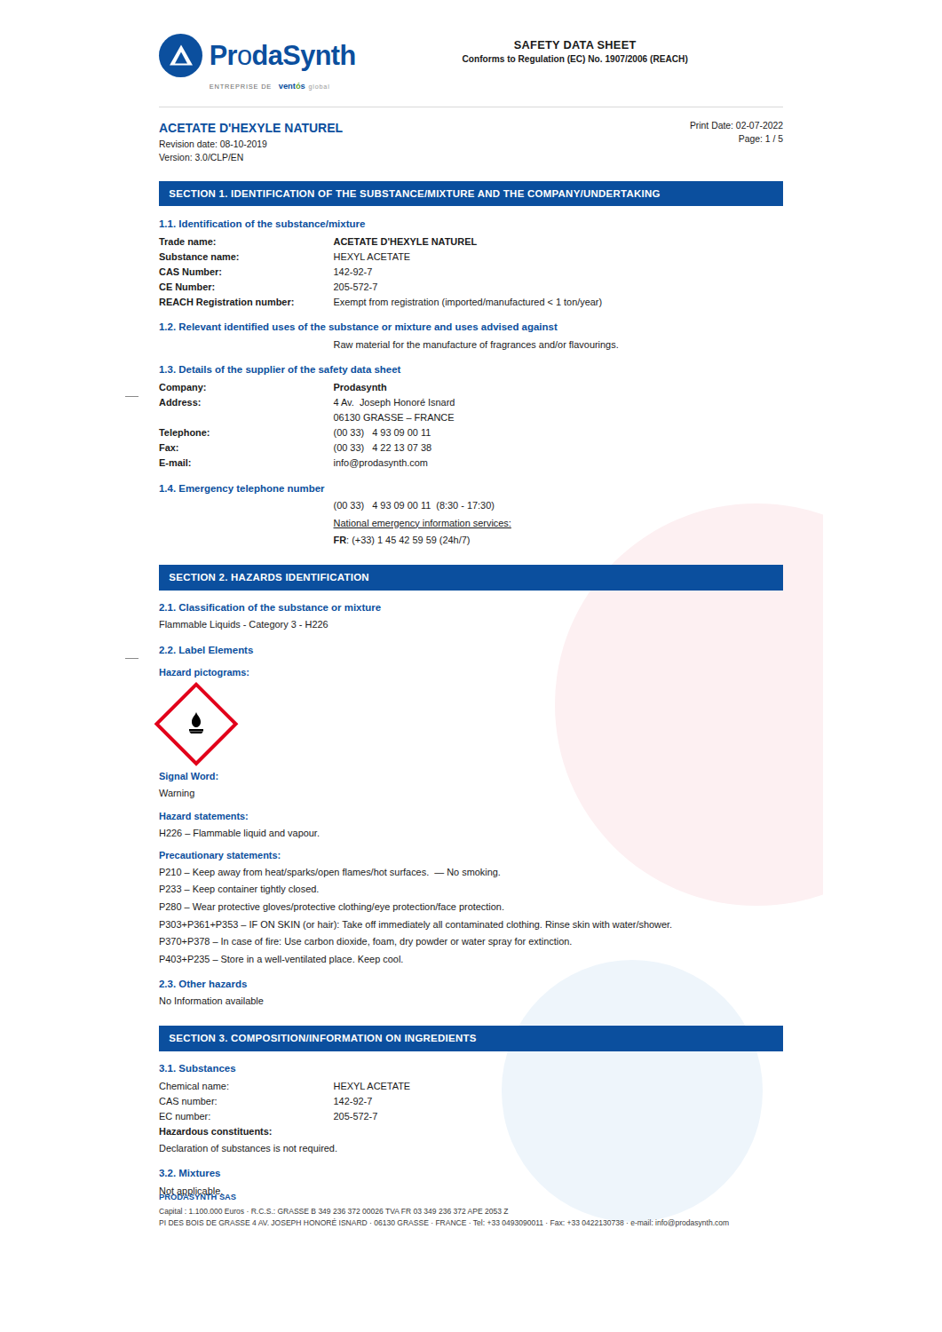ProdaSynth
ENTREPRISE DE ventós global
SAFETY DATA SHEET
Conforms to Regulation (EC) No. 1907/2006 (REACH)
ACETATE D'HEXYLE NATUREL
Revision date: 08-10-2019
Version: 3.0/CLP/EN
Print Date: 02-07-2022
Page: 1 / 5
SECTION 1. IDENTIFICATION OF THE SUBSTANCE/MIXTURE AND THE COMPANY/UNDERTAKING
1.1. Identification of the substance/mixture
| Trade name: | ACETATE D'HEXYLE NATUREL |
| Substance name: | HEXYL ACETATE |
| CAS Number: | 142-92-7 |
| CE Number: | 205-572-7 |
| REACH Registration number: | Exempt from registration (imported/manufactured < 1 ton/year) |
1.2. Relevant identified uses of the substance or mixture and uses advised against
Raw material for the manufacture of fragrances and/or flavourings.
1.3. Details of the supplier of the safety data sheet
| Company: | Prodasynth |
| Address: | 4 Av. Joseph Honoré Isnard |
| | 06130 GRASSE – FRANCE |
| Telephone: | (00 33) 4 93 09 00 11 |
| Fax: | (00 33) 4 22 13 07 38 |
| E-mail: | info@prodasynth.com |
1.4. Emergency telephone number
(00 33) 4 93 09 00 11 (8:30 - 17:30)
National emergency information services:
FR: (+33) 1 45 42 59 59 (24h/7)
SECTION 2. HAZARDS IDENTIFICATION
2.1. Classification of the substance or mixture
Flammable Liquids - Category 3 - H226
2.2. Label Elements
Hazard pictograms:
Signal Word:
Warning
Hazard statements:
H226 – Flammable liquid and vapour.
Precautionary statements:
P210 – Keep away from heat/sparks/open flames/hot surfaces. — No smoking.
P233 – Keep container tightly closed.
P280 – Wear protective gloves/protective clothing/eye protection/face protection.
P303+P361+P353 – IF ON SKIN (or hair): Take off immediately all contaminated clothing. Rinse skin with water/shower.
P370+P378 – In case of fire: Use carbon dioxide, foam, dry powder or water spray for extinction.
P403+P235 – Store in a well-ventilated place. Keep cool.
2.3. Other hazards
No Information available
SECTION 3. COMPOSITION/INFORMATION ON INGREDIENTS
3.1. Substances
| Chemical name: | HEXYL ACETATE |
| CAS number: | 142-92-7 |
| EC number: | 205-572-7 |
Hazardous constituents:
Declaration of substances is not required.
3.2. Mixtures
Not applicable.
PRODASYNTH SAS
Capital : 1.100.000 Euros · R.C.S.: GRASSE B 349 236 372 00026 TVA FR 03 349 236 372 APE 2053 Z
PI DES BOIS DE GRASSE 4 AV. JOSEPH HONORÉ ISNARD · 06130 GRASSE · FRANCE · Tel: +33 0493090011 · Fax: +33 0422130738 · e-mail: info@prodasynth.com